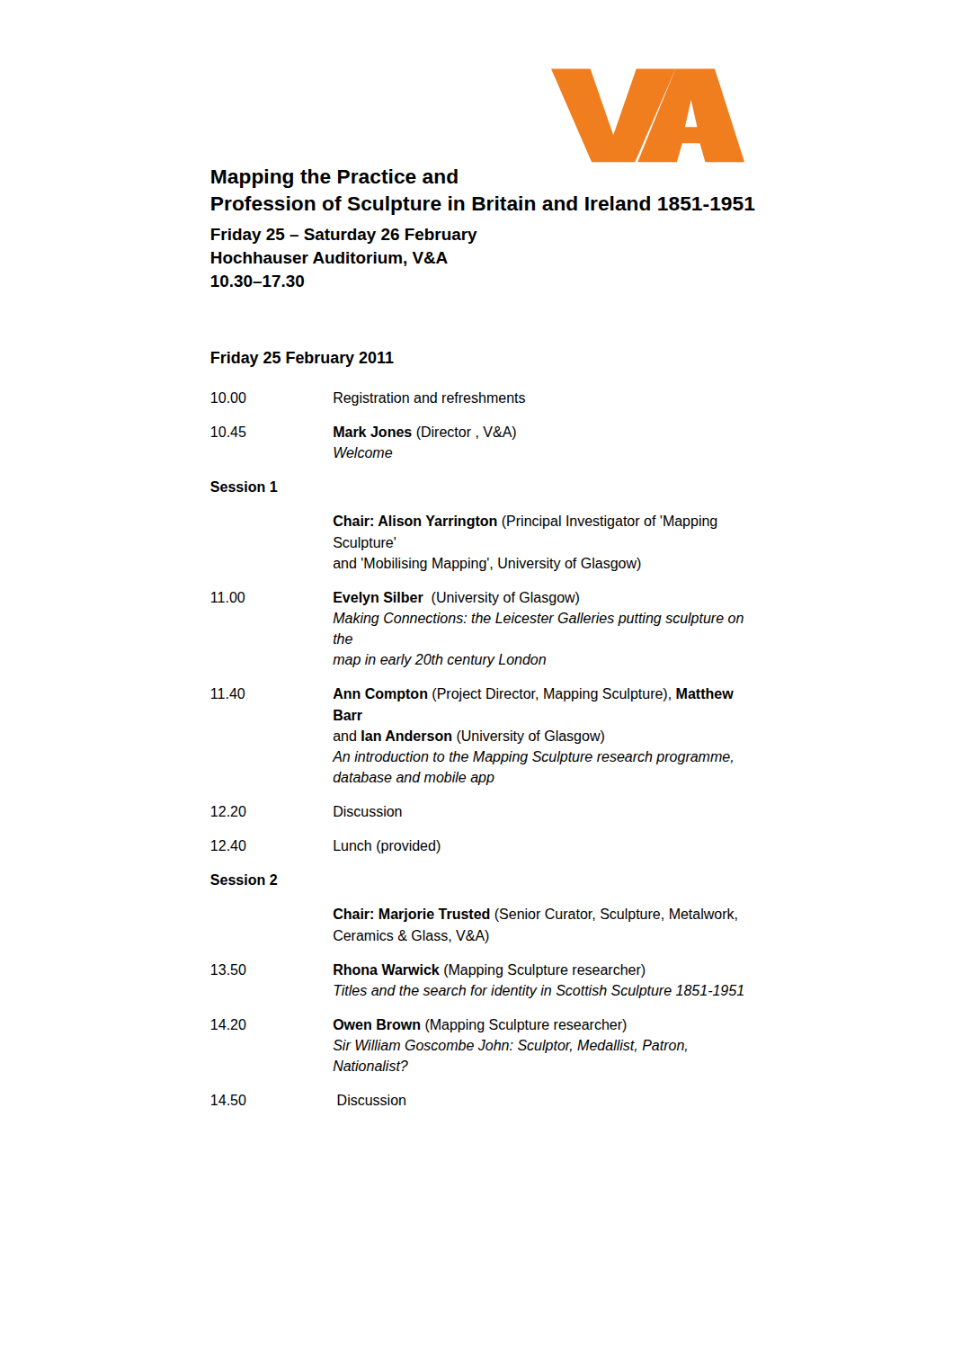Mapping the Practice andProfession of Sculpture in Britain and Ireland 1851-1951
Friday 25 – Saturday 26 February
Hochhauser Auditorium, V&A
10.30–17.30
Friday 25 February 2011
| 10.00 | Registration and refreshments |
| 10.45 | Mark Jones (Director , V&A) Welcome |
| Session 1 | |
| | Chair: Alison Yarrington (Principal Investigator of 'Mapping Sculpture' and 'Mobilising Mapping', University of Glasgow) |
| 11.00 | Evelyn Silber (University of Glasgow) Making Connections: the Leicester Galleries putting sculpture on the map in early 20th century London |
| 11.40 | Ann Compton (Project Director, Mapping Sculpture), Matthew Barr and Ian Anderson (University of Glasgow) An introduction to the Mapping Sculpture research programme, database and mobile app |
| 12.20 | Discussion |
| 12.40 | Lunch (provided) |
| Session 2 | |
| | Chair: Marjorie Trusted (Senior Curator, Sculpture, Metalwork, Ceramics & Glass, V&A) |
| 13.50 | Rhona Warwick (Mapping Sculpture researcher) Titles and the search for identity in Scottish Sculpture 1851-1951 |
| 14.20 | Owen Brown (Mapping Sculpture researcher) Sir William Goscombe John: Sculptor, Medallist, Patron, Nationalist? |
| 14.50 | Discussion |